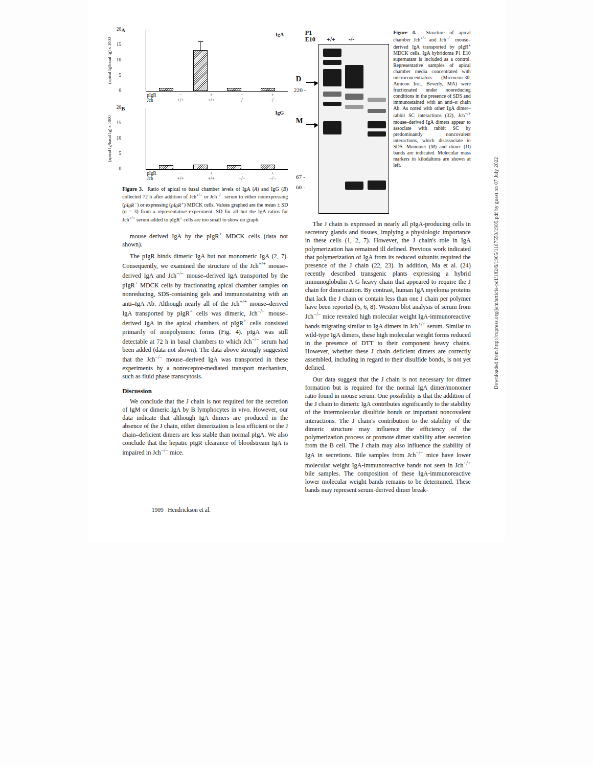Downloaded from http://rupress.org/jem/article-pdf/182/6/1905/1107550/1905.pdf by guest on 07 July 2022
A
20 15 10 5 0
(apical Ig/basal Ig) x 1000
IgA
| pIgR | − | + | − | + |
| Jch | +/+ | +/+ | −/− | −/− |
B
20 15 10 5 0
(apical Ig/basal Ig) x 1000
IgG
| pIgR | − | + | − | + |
| Jch | +/+ | +/+ | −/− | −/− |
Figure 3. Ratio of apical to basal chamber levels of IgA (A) and IgG (B) collected 72 h after addition of Jch+/+ or Jch−/− serum to either nonexpressing (pIgR−) or expressing (pIgR+) MDCK cells. Values graphed are the mean ± SD (n = 3) from a representative experiment. SD for all but the IgA ratios for Jch+/+ serum added to pIgR+ cells are too small to show on graph.
mouse–derived IgA by the pIgR+ MDCK cells (data not shown).
The pIgR binds dimeric IgA but not monomeric IgA (2, 7). Consequently, we examined the structure of the Jch+/+ mouse–derived IgA and Jch−/− mouse–derived IgA transported by the pIgR+ MDCK cells by fractionating apical chamber samples on nonreducing, SDS-containing gels and immunostaining with an anti–IgA Ab. Although nearly all of the Jch+/+ mouse–derived IgA transported by pIgR+ cells was dimeric, Jch−/− mouse–derived IgA in the apical chambers of pIgR+ cells consisted primarily of nonpolymeric forms (Fig. 4). pIgA was still detectable at 72 h in basal chambers to which Jch−/− serum had been added (data not shown). The data above strongly suggested that the Jch−/− mouse–derived IgA was transported in these experiments by a nonreceptor-mediated transport mechanism, such as fluid phase transcytosis.
Discussion
We conclude that the J chain is not required for the secretion of IgM or dimeric IgA by B lymphocytes in vivo. However, our data indicate that although IgA dimers are produced in the absence of the J chain, either dimerization is less efficient or the J chain–deficient dimers are less stable than normal pIgA. We also conclude that the hepatic pIgR clearance of bloodstream IgA is impaired in Jch−/− mice.
P1
E10 +/+ -/-
D
220 -
M
67 -
60 -
Figure 4. Structure of apical chamber Jch+/+ and Jch−/− mouse–derived IgA transported by pIgR+ MDCK cells. IgA hybridoma P1 E10 supernatant is included as a control. Representative samples of apical chamber media concentrated with microconcentrators (Microcon-30; Amicon Inc., Beverly, MA) were fractionated under nonreducing conditions in the presence of SDS and immunostained with an anti–α chain Ab. As noted with other IgA dimer–rabbit SC interactions (32), Jch+/+ mouse–derived IgA dimers appear to associate with rabbit SC by predominantly noncovalent interactions, which disassociate in SDS. Monomer (M) and dimer (D) bands are indicated. Molecular mass markers in kilodaltons are shown at left.
The J chain is expressed in nearly all pIgA-producing cells in secretory glands and tissues, implying a physiologic importance in these cells (1, 2, 7). However, the J chain's role in IgA polymerization has remained ill defined. Previous work indicated that polymerization of IgA from its reduced subunits required the presence of the J chain (22, 23). In addition, Ma et al. (24) recently described transgenic plants expressing a hybrid immunoglobulin A-G heavy chain that appeared to require the J chain for dimerization. By contrast, human IgA myeloma proteins that lack the J chain or contain less than one J chain per polymer have been reported (5, 6, 8). Western blot analysis of serum from Jch−/− mice revealed high molecular weight IgA-immunoreactive bands migrating similar to IgA dimers in Jch+/+ serum. Similar to wild-type IgA dimers, these high molecular weight forms reduced in the presence of DTT to their component heavy chains. However, whether these J chain–deficient dimers are correctly assembled, including in regard to their disulfide bonds, is not yet defined.
Our data suggest that the J chain is not necessary for dimer formation but is required for the normal IgA dimer/monomer ratio found in mouse serum. One possibility is that the addition of the J chain to dimeric IgA contributes significantly to the stability of the intermolecular disulfide bonds or important noncovalent interactions. The J chain's contribution to the stability of the dimeric structure may influence the efficiency of the polymerization process or promote dimer stability after secretion from the B cell. The J chain may also influence the stability of IgA in secretions. Bile samples from Jch−/− mice have lower molecular weight IgA-immunoreactive bands not seen in Jch+/+ bile samples. The composition of these IgA-immunoreactive lower molecular weight bands remains to be determined. These bands may represent serum-derived dimer break-
1909 Hendrickson et al.